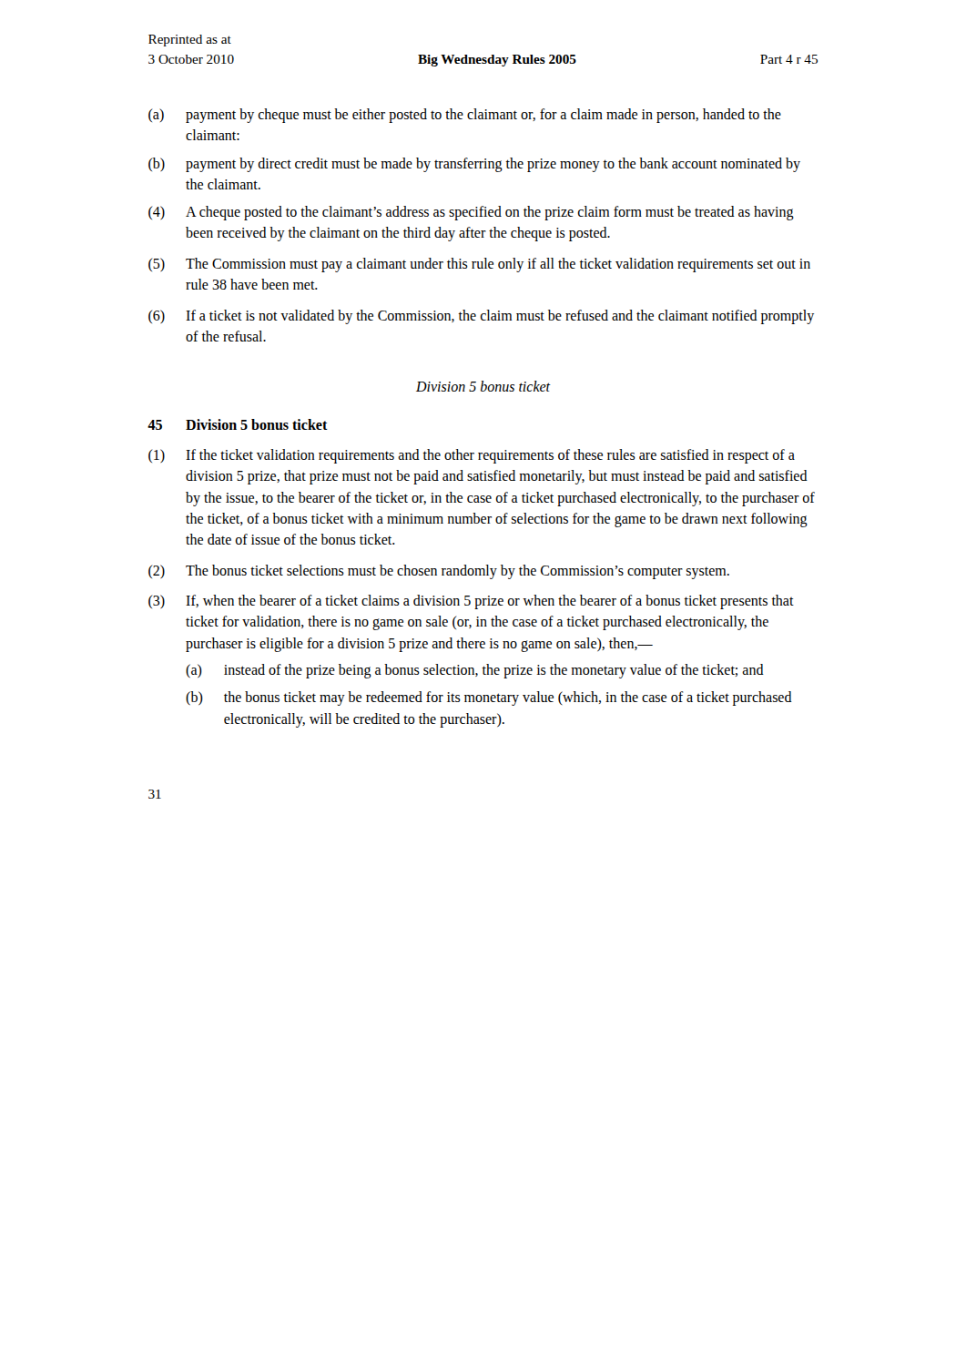Reprinted as at
3 October 2010
Big Wednesday Rules 2005
Part 4 r 45
(a) payment by cheque must be either posted to the claimant or, for a claim made in person, handed to the claimant:
(b) payment by direct credit must be made by transferring the prize money to the bank account nominated by the claimant.
(4) A cheque posted to the claimant’s address as specified on the prize claim form must be treated as having been received by the claimant on the third day after the cheque is posted.
(5) The Commission must pay a claimant under this rule only if all the ticket validation requirements set out in rule 38 have been met.
(6) If a ticket is not validated by the Commission, the claim must be refused and the claimant notified promptly of the refusal.
Division 5 bonus ticket
45 Division 5 bonus ticket
(1) If the ticket validation requirements and the other requirements of these rules are satisfied in respect of a division 5 prize, that prize must not be paid and satisfied monetarily, but must instead be paid and satisfied by the issue, to the bearer of the ticket or, in the case of a ticket purchased electronically, to the purchaser of the ticket, of a bonus ticket with a minimum number of selections for the game to be drawn next following the date of issue of the bonus ticket.
(2) The bonus ticket selections must be chosen randomly by the Commission’s computer system.
(3) If, when the bearer of a ticket claims a division 5 prize or when the bearer of a bonus ticket presents that ticket for validation, there is no game on sale (or, in the case of a ticket purchased electronically, the purchaser is eligible for a division 5 prize and there is no game on sale), then,—
(a) instead of the prize being a bonus selection, the prize is the monetary value of the ticket; and
(b) the bonus ticket may be redeemed for its monetary value (which, in the case of a ticket purchased electronically, will be credited to the purchaser).
31